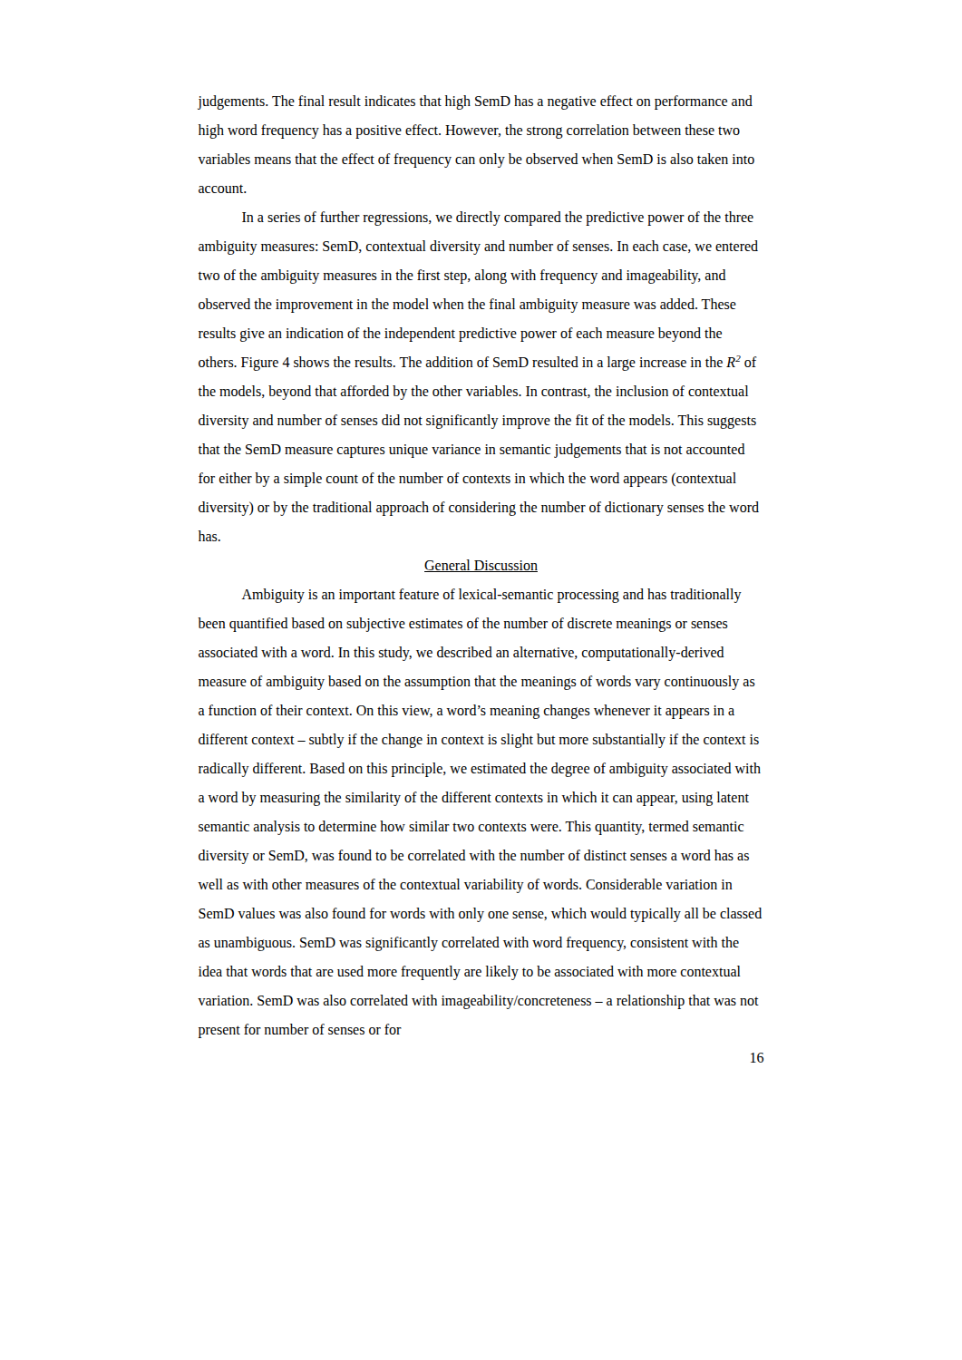judgements. The final result indicates that high SemD has a negative effect on performance and high word frequency has a positive effect. However, the strong correlation between these two variables means that the effect of frequency can only be observed when SemD is also taken into account.
In a series of further regressions, we directly compared the predictive power of the three ambiguity measures: SemD, contextual diversity and number of senses. In each case, we entered two of the ambiguity measures in the first step, along with frequency and imageability, and observed the improvement in the model when the final ambiguity measure was added. These results give an indication of the independent predictive power of each measure beyond the others. Figure 4 shows the results. The addition of SemD resulted in a large increase in the R2 of the models, beyond that afforded by the other variables. In contrast, the inclusion of contextual diversity and number of senses did not significantly improve the fit of the models. This suggests that the SemD measure captures unique variance in semantic judgements that is not accounted for either by a simple count of the number of contexts in which the word appears (contextual diversity) or by the traditional approach of considering the number of dictionary senses the word has.
General Discussion
Ambiguity is an important feature of lexical-semantic processing and has traditionally been quantified based on subjective estimates of the number of discrete meanings or senses associated with a word. In this study, we described an alternative, computationally-derived measure of ambiguity based on the assumption that the meanings of words vary continuously as a function of their context. On this view, a word’s meaning changes whenever it appears in a different context – subtly if the change in context is slight but more substantially if the context is radically different. Based on this principle, we estimated the degree of ambiguity associated with a word by measuring the similarity of the different contexts in which it can appear, using latent semantic analysis to determine how similar two contexts were. This quantity, termed semantic diversity or SemD, was found to be correlated with the number of distinct senses a word has as well as with other measures of the contextual variability of words. Considerable variation in SemD values was also found for words with only one sense, which would typically all be classed as unambiguous. SemD was significantly correlated with word frequency, consistent with the idea that words that are used more frequently are likely to be associated with more contextual variation. SemD was also correlated with imageability/concreteness – a relationship that was not present for number of senses or for
16